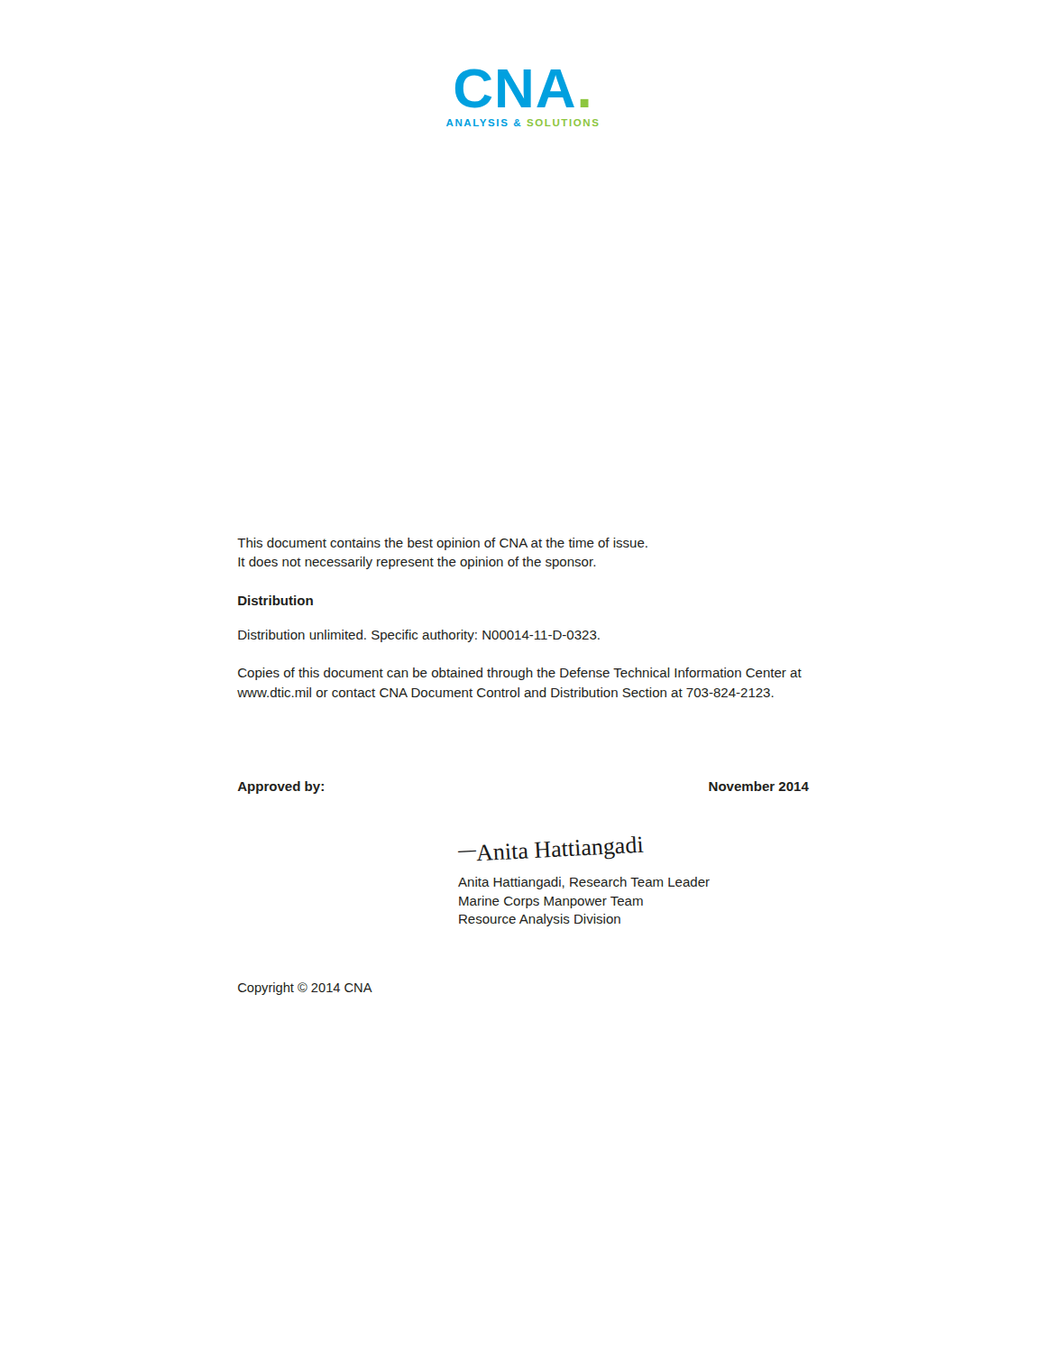CNA.
ANALYSIS & SOLUTIONS
This document contains the best opinion of CNA at the time of issue.
It does not necessarily represent the opinion of the sponsor.
Distribution
Distribution unlimited. Specific authority: N00014-11-D-0323.
Copies of this document can be obtained through the Defense Technical Information Center at www.dtic.mil or contact CNA Document Control and Distribution Section at 703-824-2123.
Approved by: November 2014
—Anita Hattiangadi
Anita Hattiangadi, Research Team Leader
Marine Corps Manpower Team
Resource Analysis Division
Copyright © 2014 CNA